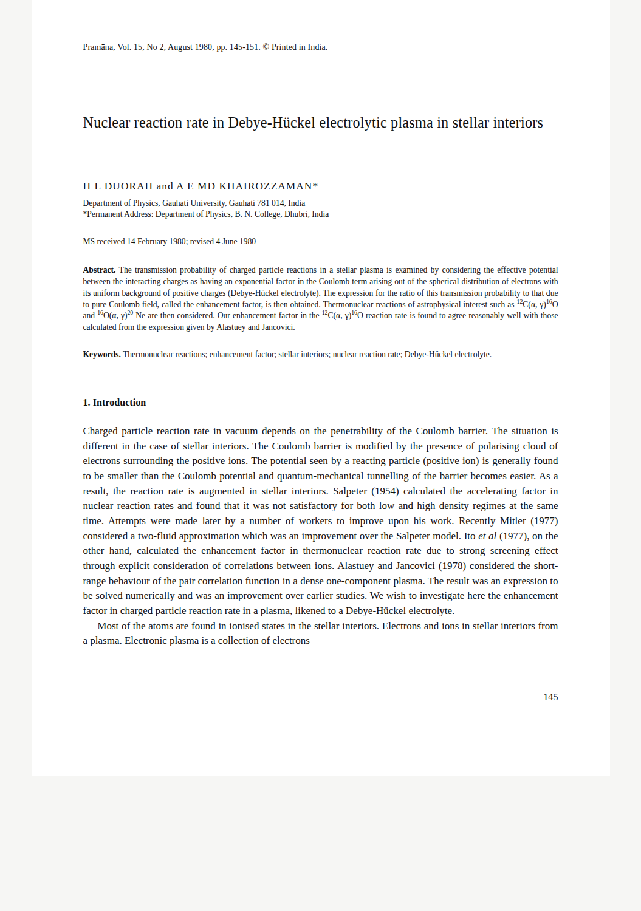Pramāna, Vol. 15, No 2, August 1980, pp. 145-151. © Printed in India.
Nuclear reaction rate in Debye-Hückel electrolytic plasma in stellar interiors
H L DUORAH and A E MD KHAIROZZAMAN*
Department of Physics, Gauhati University, Gauhati 781 014, India
*Permanent Address: Department of Physics, B. N. College, Dhubri, India
MS received 14 February 1980; revised 4 June 1980
Abstract. The transmission probability of charged particle reactions in a stellar plasma is examined by considering the effective potential between the interacting charges as having an exponential factor in the Coulomb term arising out of the spherical distribution of electrons with its uniform background of positive charges (Debye-Hückel electrolyte). The expression for the ratio of this transmission probability to that due to pure Coulomb field, called the enhancement factor, is then obtained. Thermonuclear reactions of astrophysical interest such as 12C(α, γ)16O and 16O(α, γ)20 Ne are then considered. Our enhancement factor in the 12C(α, γ)16O reaction rate is found to agree reasonably well with those calculated from the expression given by Alastuey and Jancovici.
Keywords. Thermonuclear reactions; enhancement factor; stellar interiors; nuclear reaction rate; Debye-Hückel electrolyte.
1. Introduction
Charged particle reaction rate in vacuum depends on the penetrability of the Coulomb barrier. The situation is different in the case of stellar interiors. The Coulomb barrier is modified by the presence of polarising cloud of electrons surrounding the positive ions. The potential seen by a reacting particle (positive ion) is generally found to be smaller than the Coulomb potential and quantum-mechanical tunnelling of the barrier becomes easier. As a result, the reaction rate is augmented in stellar interiors. Salpeter (1954) calculated the accelerating factor in nuclear reaction rates and found that it was not satisfactory for both low and high density regimes at the same time. Attempts were made later by a number of workers to improve upon his work. Recently Mitler (1977) considered a two-fluid approximation which was an improvement over the Salpeter model. Ito et al (1977), on the other hand, calculated the enhancement factor in thermonuclear reaction rate due to strong screening effect through explicit consideration of correlations between ions. Alastuey and Jancovici (1978) considered the short-range behaviour of the pair correlation function in a dense one-component plasma. The result was an expression to be solved numerically and was an improvement over earlier studies. We wish to investigate here the enhancement factor in charged particle reaction rate in a plasma, likened to a Debye-Hückel electrolyte.
Most of the atoms are found in ionised states in the stellar interiors. Electrons and ions in stellar interiors from a plasma. Electronic plasma is a collection of electrons
145